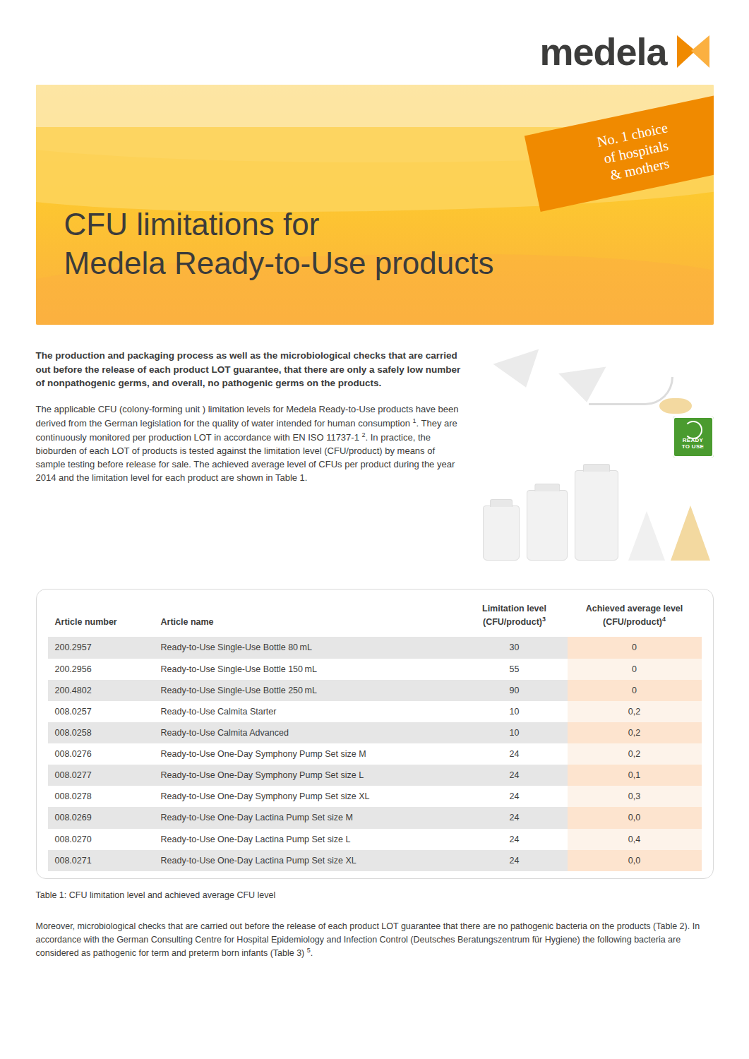medela
No. 1 choice
of hospitals
& mothers
CFU limitations for
Medela Ready-to-Use products
The production and packaging process as well as the microbiological checks that are carried out before the release of each product LOT guarantee, that there are only a safely low number of nonpathogenic germs, and overall, no pathogenic germs on the products.
The applicable CFU (colony-forming unit ) limitation levels for Medela Ready-to-Use products have been derived from the German legislation for the quality of water intended for human consumption 1. They are continuously monitored per production LOT in accordance with EN ISO 11737-1 2. In practice, the bioburden of each LOT of products is tested against the limitation level (CFU/product) by means of sample testing before release for sale. The achieved average level of CFUs per product during the year 2014 and the limitation level for each product are shown in Table 1.
READY
TO USE
| Article number | Article name | Limitation level (CFU/product) 3 | Achieved average level (CFU/product) 4 |
| --- | --- | --- | --- |
| 200.2957 | Ready-to-Use Single-Use Bottle 80 mL | 30 | 0 |
| 200.2956 | Ready-to-Use Single-Use Bottle 150 mL | 55 | 0 |
| 200.4802 | Ready-to-Use Single-Use Bottle 250 mL | 90 | 0 |
| 008.0257 | Ready-to-Use Calmita Starter | 10 | 0,2 |
| 008.0258 | Ready-to-Use Calmita Advanced | 10 | 0,2 |
| 008.0276 | Ready-to-Use One-Day Symphony Pump Set size M | 24 | 0,2 |
| 008.0277 | Ready-to-Use One-Day Symphony Pump Set size L | 24 | 0,1 |
| 008.0278 | Ready-to-Use One-Day Symphony Pump Set size XL | 24 | 0,3 |
| 008.0269 | Ready-to-Use One-Day Lactina Pump Set size M | 24 | 0,0 |
| 008.0270 | Ready-to-Use One-Day Lactina Pump Set size L | 24 | 0,4 |
| 008.0271 | Ready-to-Use One-Day Lactina Pump Set size XL | 24 | 0,0 |
Table 1: CFU limitation level and achieved average CFU level
Moreover, microbiological checks that are carried out before the release of each product LOT guarantee that there are no pathogenic bacteria on the products (Table 2). In accordance with the German Consulting Centre for Hospital Epidemiology and Infection Control (Deutsches Beratungszentrum für Hygiene) the following bacteria are considered as pathogenic for term and preterm born infants (Table 3) 5.